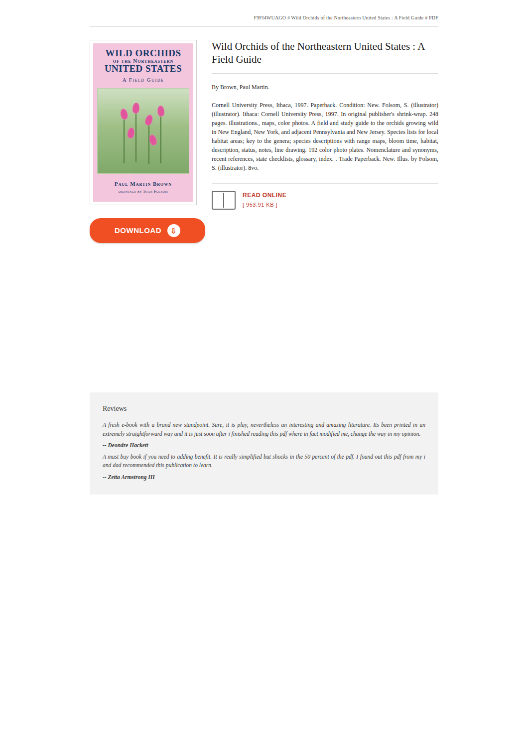F9FI4WUAGO # Wild Orchids of the Northeastern United States : A Field Guide # PDF
WILD ORCHIDS of the Northeastern UNITED STATES
A Field Guide
Paul Martin Brown
drawings by Stan Folsom
DOWNLOAD ⇩
Wild Orchids of the Northeastern United States : A Field Guide
By Brown, Paul Martin.
Cornell University Press, Ithaca, 1997. Paperback. Condition: New. Folsom, S. (illustrator) (illustrator). Ithaca: Cornell University Press, 1997. In original publisher's shrink-wrap. 248 pages. illustrations., maps, color photos. A field and study guide to the orchids growing wild in New England, New York, and adjacent Pennsylvania and New Jersey. Species lists for local habitat areas; key to the genera; species descriptions with range maps, bloom time, habitat, description, status, notes, line drawing. 192 color photo plates. Nomenclature and synonyms, recent references, state checklists, glossary, index. . Trade Paperback. New. Illus. by Folsom, S. (illustrator). 8vo.
READ ONLINE
[ 953.91 KB ]
Reviews
A fresh e-book with a brand new standpoint. Sure, it is play, nevertheless an interesting and amazing literature. Its been printed in an extremely straightforward way and it is just soon after i finished reading this pdf where in fact modified me, change the way in my opinion.
-- Deondre Hackett
A must buy book if you need to adding benefit. It is really simplified but shocks in the 50 percent of the pdf. I found out this pdf from my i and dad recommended this publication to learn.
-- Zetta Armstrong III